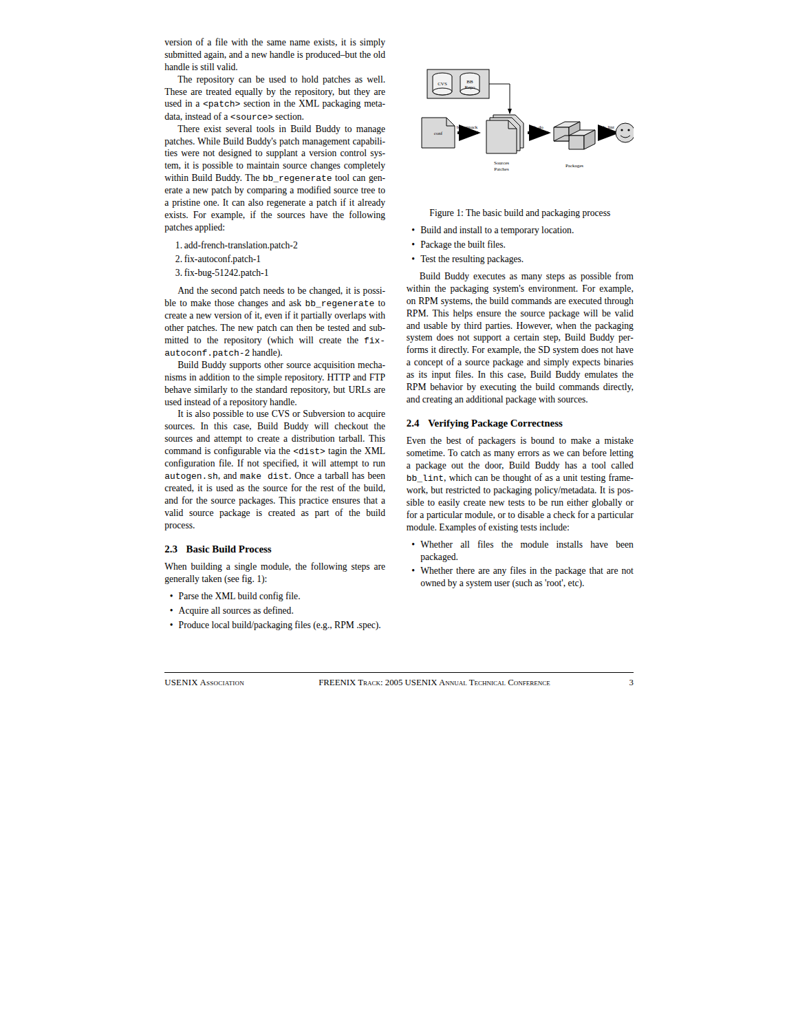version of a file with the same name exists, it is simply submitted again, and a new handle is produced–but the old handle is still valid.
The repository can be used to hold patches as well. These are treated equally by the repository, but they are used in a <patch> section in the XML packaging metadata, instead of a <source> section.
There exist several tools in Build Buddy to manage patches. While Build Buddy's patch management capabilities were not designed to supplant a version control system, it is possible to maintain source changes completely within Build Buddy. The bb_regenerate tool can generate a new patch by comparing a modified source tree to a pristine one. It can also regenerate a patch if it already exists. For example, if the sources have the following patches applied:
add-french-translation.patch-2
fix-autoconf.patch-1
fix-bug-51242.patch-1
And the second patch needs to be changed, it is possible to make those changes and ask bb_regenerate to create a new version of it, even if it partially overlaps with other patches. The new patch can then be tested and submitted to the repository (which will create the fix-autoconf.patch-2 handle).
Build Buddy supports other source acquisition mechanisms in addition to the simple repository. HTTP and FTP behave similarly to the standard repository, but URLs are used instead of a repository handle.
It is also possible to use CVS or Subversion to acquire sources. In this case, Build Buddy will checkout the sources and attempt to create a distribution tarball. This command is configurable via the <dist> tagin the XML configuration file. If not specified, it will attempt to run autogen.sh, and make dist. Once a tarball has been created, it is used as the source for the rest of the build, and for the source packages. This practice ensures that a valid source package is created as part of the build process.
2.3 Basic Build Process
When building a single module, the following steps are generally taken (see fig. 1):
Parse the XML build config file.
Acquire all sources as defined.
Produce local build/packaging files (e.g., RPM .spec).
CVS BB Repo conf bb_unpack bb_do bb_lint Sources Patches Packages
Figure 1: The basic build and packaging process
Build and install to a temporary location.
Package the built files.
Test the resulting packages.
Build Buddy executes as many steps as possible from within the packaging system's environment. For example, on RPM systems, the build commands are executed through RPM. This helps ensure the source package will be valid and usable by third parties. However, when the packaging system does not support a certain step, Build Buddy performs it directly. For example, the SD system does not have a concept of a source package and simply expects binaries as its input files. In this case, Build Buddy emulates the RPM behavior by executing the build commands directly, and creating an additional package with sources.
2.4 Verifying Package Correctness
Even the best of packagers is bound to make a mistake sometime. To catch as many errors as we can before letting a package out the door, Build Buddy has a tool called bb_lint, which can be thought of as a unit testing framework, but restricted to packaging policy/metadata. It is possible to easily create new tests to be run either globally or for a particular module, or to disable a check for a particular module. Examples of existing tests include:
Whether all files the module installs have been packaged.
Whether there are any files in the package that are not owned by a system user (such as 'root', etc).
USENIX Association
FREENIX Track: 2005 USENIX Annual Technical Conference
3